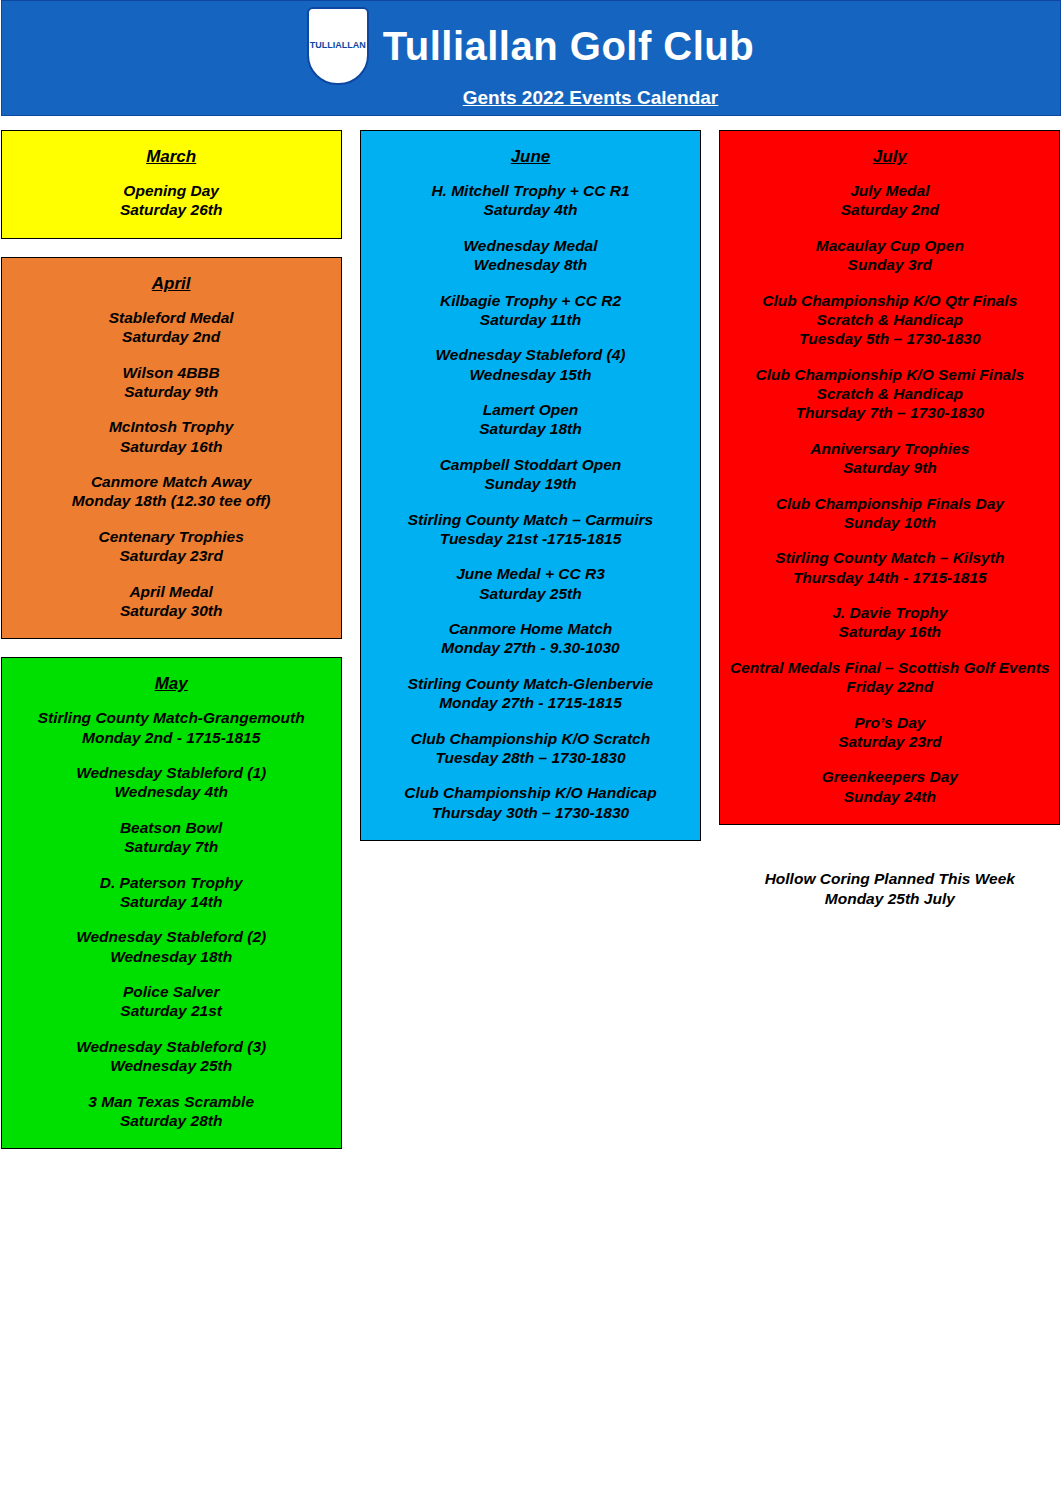TULLIALLAN
Tulliallan Golf Club
Gents 2022 Events Calendar
March
Opening DaySaturday 26th
April
Stableford MedalSaturday 2nd
Wilson 4BBBSaturday 9th
McIntosh TrophySaturday 16th
Canmore Match AwayMonday 18th (12.30 tee off)
Centenary TrophiesSaturday 23rd
April MedalSaturday 30th
May
Stirling County Match-GrangemouthMonday 2nd - 1715-1815
Wednesday Stableford (1)Wednesday 4th
Beatson BowlSaturday 7th
D. Paterson TrophySaturday 14th
Wednesday Stableford (2)Wednesday 18th
Police SalverSaturday 21st
Wednesday Stableford (3)Wednesday 25th
3 Man Texas ScrambleSaturday 28th
June
H. Mitchell Trophy + CC R1Saturday 4th
Wednesday MedalWednesday 8th
Kilbagie Trophy + CC R2Saturday 11th
Wednesday Stableford (4)Wednesday 15th
Lamert OpenSaturday 18th
Campbell Stoddart OpenSunday 19th
Stirling County Match – CarmuirsTuesday 21st -1715-1815
June Medal + CC R3Saturday 25th
Canmore Home MatchMonday 27th - 9.30-1030
Stirling County Match-GlenbervieMonday 27th - 1715-1815
Club Championship K/O ScratchTuesday 28th – 1730-1830
Club Championship K/O HandicapThursday 30th – 1730-1830
July
July MedalSaturday 2nd
Macaulay Cup OpenSunday 3rd
Club Championship K/O Qtr FinalsScratch & Handicap Tuesday 5th – 1730-1830
Club Championship K/O Semi FinalsScratch & Handicap Thursday 7th – 1730-1830
Anniversary TrophiesSaturday 9th
Club Championship Finals DaySunday 10th
Stirling County Match – KilsythThursday 14th - 1715-1815
J. Davie TrophySaturday 16th
Central Medals Final – Scottish Golf EventsFriday 22nd
Pro’s DaySaturday 23rd
Greenkeepers DaySunday 24th
Hollow Coring Planned This Week
Monday 25th July